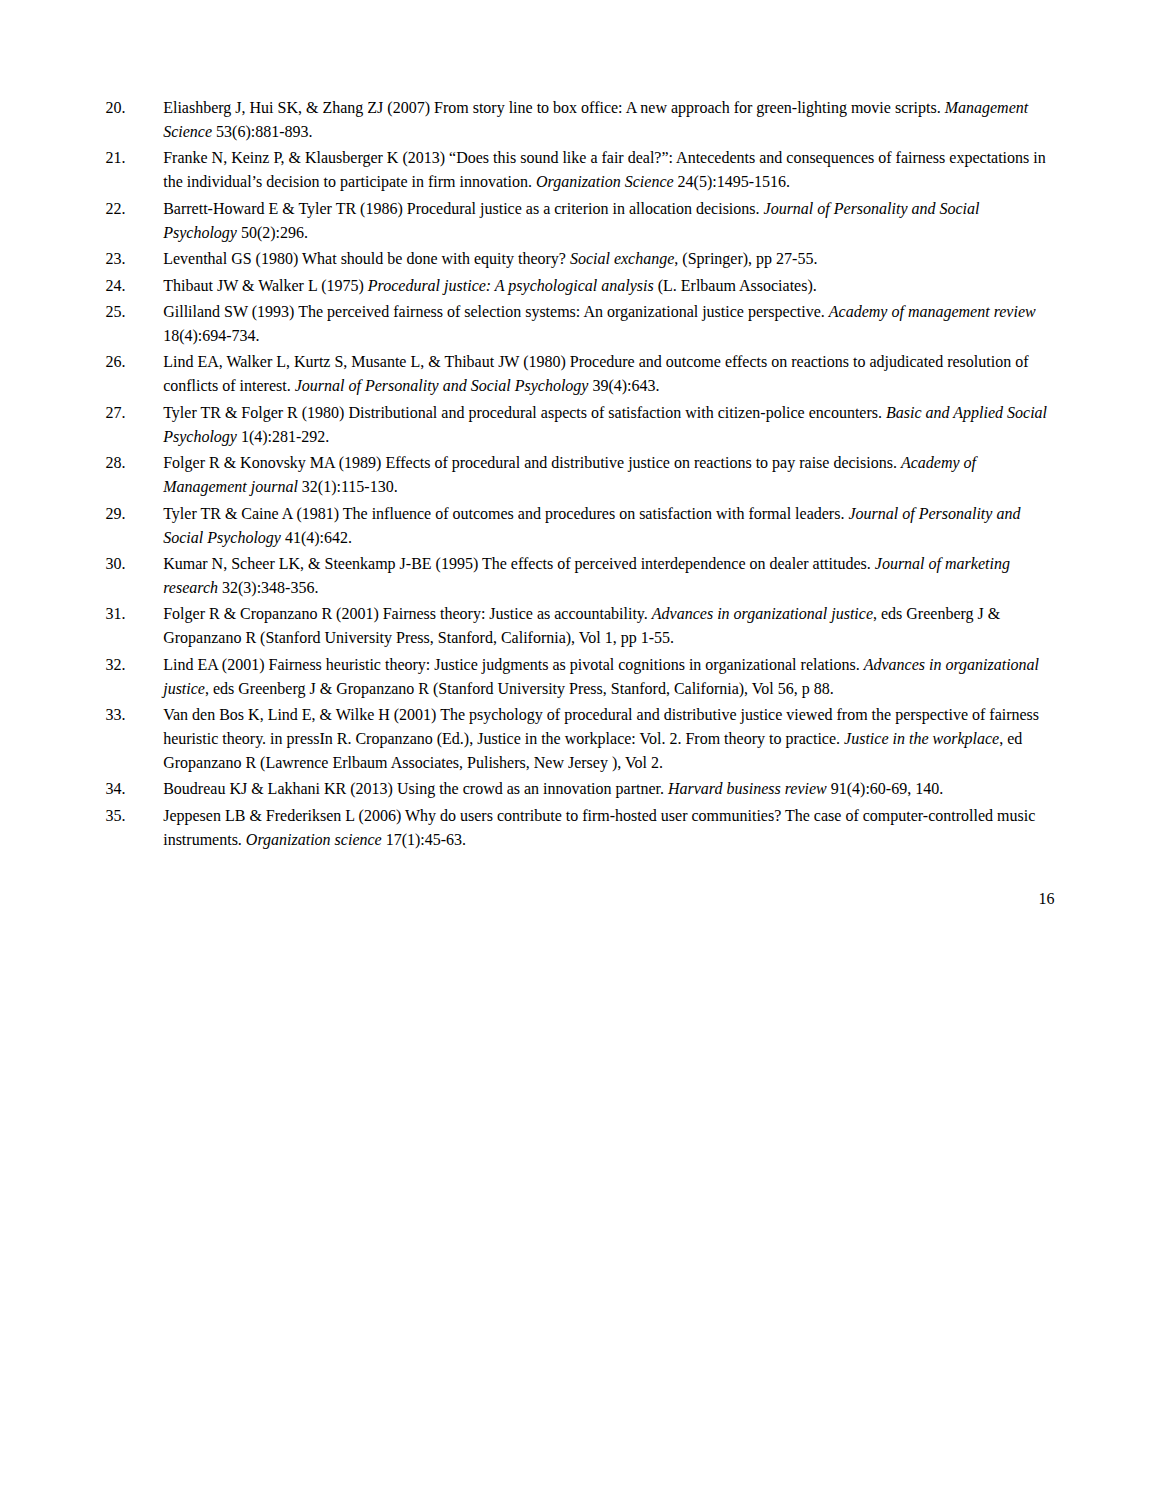20. Eliashberg J, Hui SK, & Zhang ZJ (2007) From story line to box office: A new approach for green-lighting movie scripts. Management Science 53(6):881-893.
21. Franke N, Keinz P, & Klausberger K (2013) “Does this sound like a fair deal?”: Antecedents and consequences of fairness expectations in the individual’s decision to participate in firm innovation. Organization Science 24(5):1495-1516.
22. Barrett-Howard E & Tyler TR (1986) Procedural justice as a criterion in allocation decisions. Journal of Personality and Social Psychology 50(2):296.
23. Leventhal GS (1980) What should be done with equity theory? Social exchange, (Springer), pp 27-55.
24. Thibaut JW & Walker L (1975) Procedural justice: A psychological analysis (L. Erlbaum Associates).
25. Gilliland SW (1993) The perceived fairness of selection systems: An organizational justice perspective. Academy of management review 18(4):694-734.
26. Lind EA, Walker L, Kurtz S, Musante L, & Thibaut JW (1980) Procedure and outcome effects on reactions to adjudicated resolution of conflicts of interest. Journal of Personality and Social Psychology 39(4):643.
27. Tyler TR & Folger R (1980) Distributional and procedural aspects of satisfaction with citizen-police encounters. Basic and Applied Social Psychology 1(4):281-292.
28. Folger R & Konovsky MA (1989) Effects of procedural and distributive justice on reactions to pay raise decisions. Academy of Management journal 32(1):115-130.
29. Tyler TR & Caine A (1981) The influence of outcomes and procedures on satisfaction with formal leaders. Journal of Personality and Social Psychology 41(4):642.
30. Kumar N, Scheer LK, & Steenkamp J-BE (1995) The effects of perceived interdependence on dealer attitudes. Journal of marketing research 32(3):348-356.
31. Folger R & Cropanzano R (2001) Fairness theory: Justice as accountability. Advances in organizational justice, eds Greenberg J & Gropanzano R (Stanford University Press, Stanford, California), Vol 1, pp 1-55.
32. Lind EA (2001) Fairness heuristic theory: Justice judgments as pivotal cognitions in organizational relations. Advances in organizational justice, eds Greenberg J & Gropanzano R (Stanford University Press, Stanford, California), Vol 56, p 88.
33. Van den Bos K, Lind E, & Wilke H (2001) The psychology of procedural and distributive justice viewed from the perspective of fairness heuristic theory. in pressIn R. Cropanzano (Ed.), Justice in the workplace: Vol. 2. From theory to practice. Justice in the workplace, ed Gropanzano R (Lawrence Erlbaum Associates, Pulishers, New Jersey ), Vol 2.
34. Boudreau KJ & Lakhani KR (2013) Using the crowd as an innovation partner. Harvard business review 91(4):60-69, 140.
35. Jeppesen LB & Frederiksen L (2006) Why do users contribute to firm-hosted user communities? The case of computer-controlled music instruments. Organization science 17(1):45-63.
16